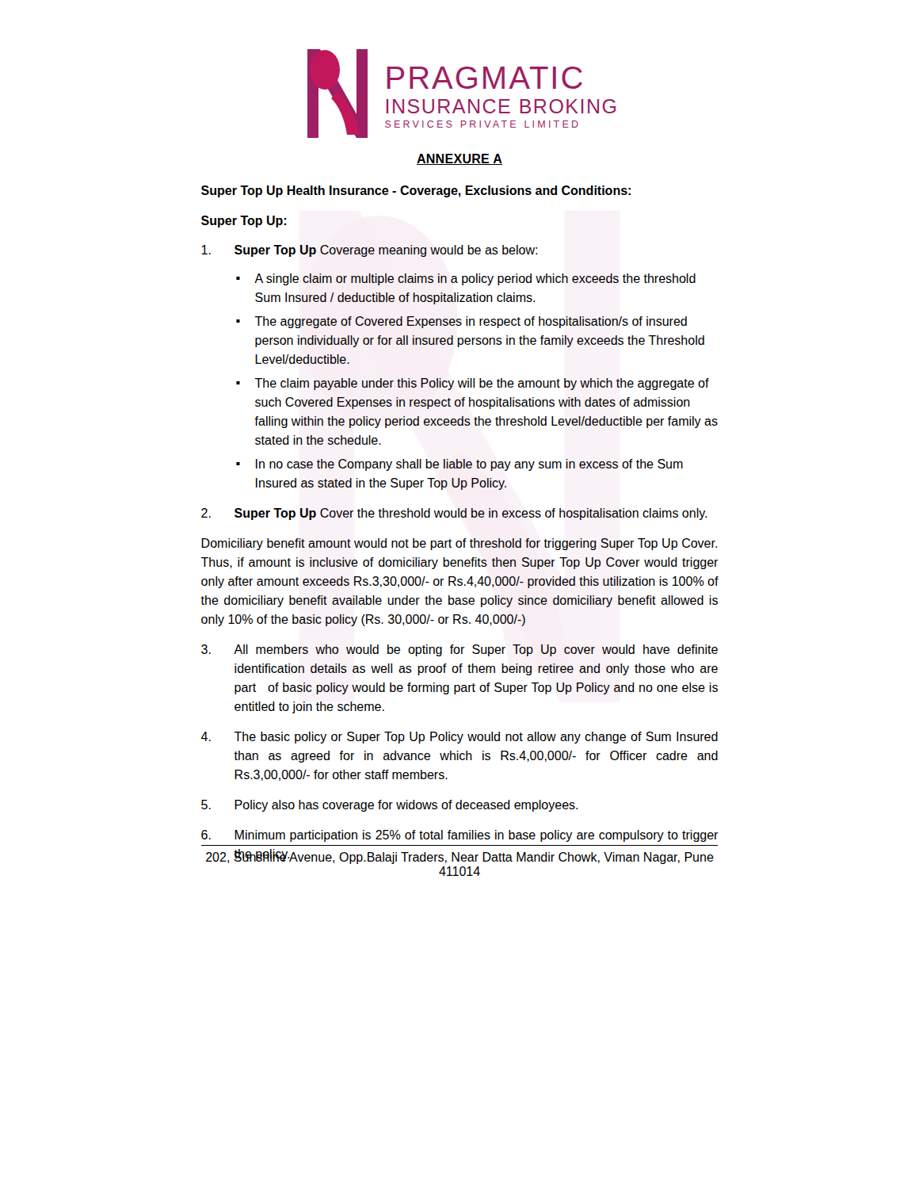PRAGMATIC
INSURANCE BROKING
SERVICES PRIVATE LIMITED
ANNEXURE A
Super Top Up Health Insurance - Coverage, Exclusions and Conditions:
Super Top Up:
Super Top Up Coverage meaning would be as below:
A single claim or multiple claims in a policy period which exceeds the threshold Sum Insured / deductible of hospitalization claims.
The aggregate of Covered Expenses in respect of hospitalisation/s of insured person individually or for all insured persons in the family exceeds the Threshold Level/deductible.
The claim payable under this Policy will be the amount by which the aggregate of such Covered Expenses in respect of hospitalisations with dates of admission falling within the policy period exceeds the threshold Level/deductible per family as stated in the schedule.
In no case the Company shall be liable to pay any sum in excess of the Sum Insured as stated in the Super Top Up Policy.
Super Top Up Cover the threshold would be in excess of hospitalisation claims only.
Domiciliary benefit amount would not be part of threshold for triggering Super Top Up Cover. Thus, if amount is inclusive of domiciliary benefits then Super Top Up Cover would trigger only after amount exceeds Rs.3,30,000/- or Rs.4,40,000/- provided this utilization is 100% of the domiciliary benefit available under the base policy since domiciliary benefit allowed is only 10% of the basic policy (Rs. 30,000/- or Rs. 40,000/-)
All members who would be opting for Super Top Up cover would have definite identification details as well as proof of them being retiree and only those who are part of basic policy would be forming part of Super Top Up Policy and no one else is entitled to join the scheme.
The basic policy or Super Top Up Policy would not allow any change of Sum Insured than as agreed for in advance which is Rs.4,00,000/- for Officer cadre and Rs.3,00,000/- for other staff members.
Policy also has coverage for widows of deceased employees.
Minimum participation is 25% of total families in base policy are compulsory to trigger the policy.
202, Sunshine Avenue, Opp.Balaji Traders, Near Datta Mandir Chowk, Viman Nagar, Pune 411014